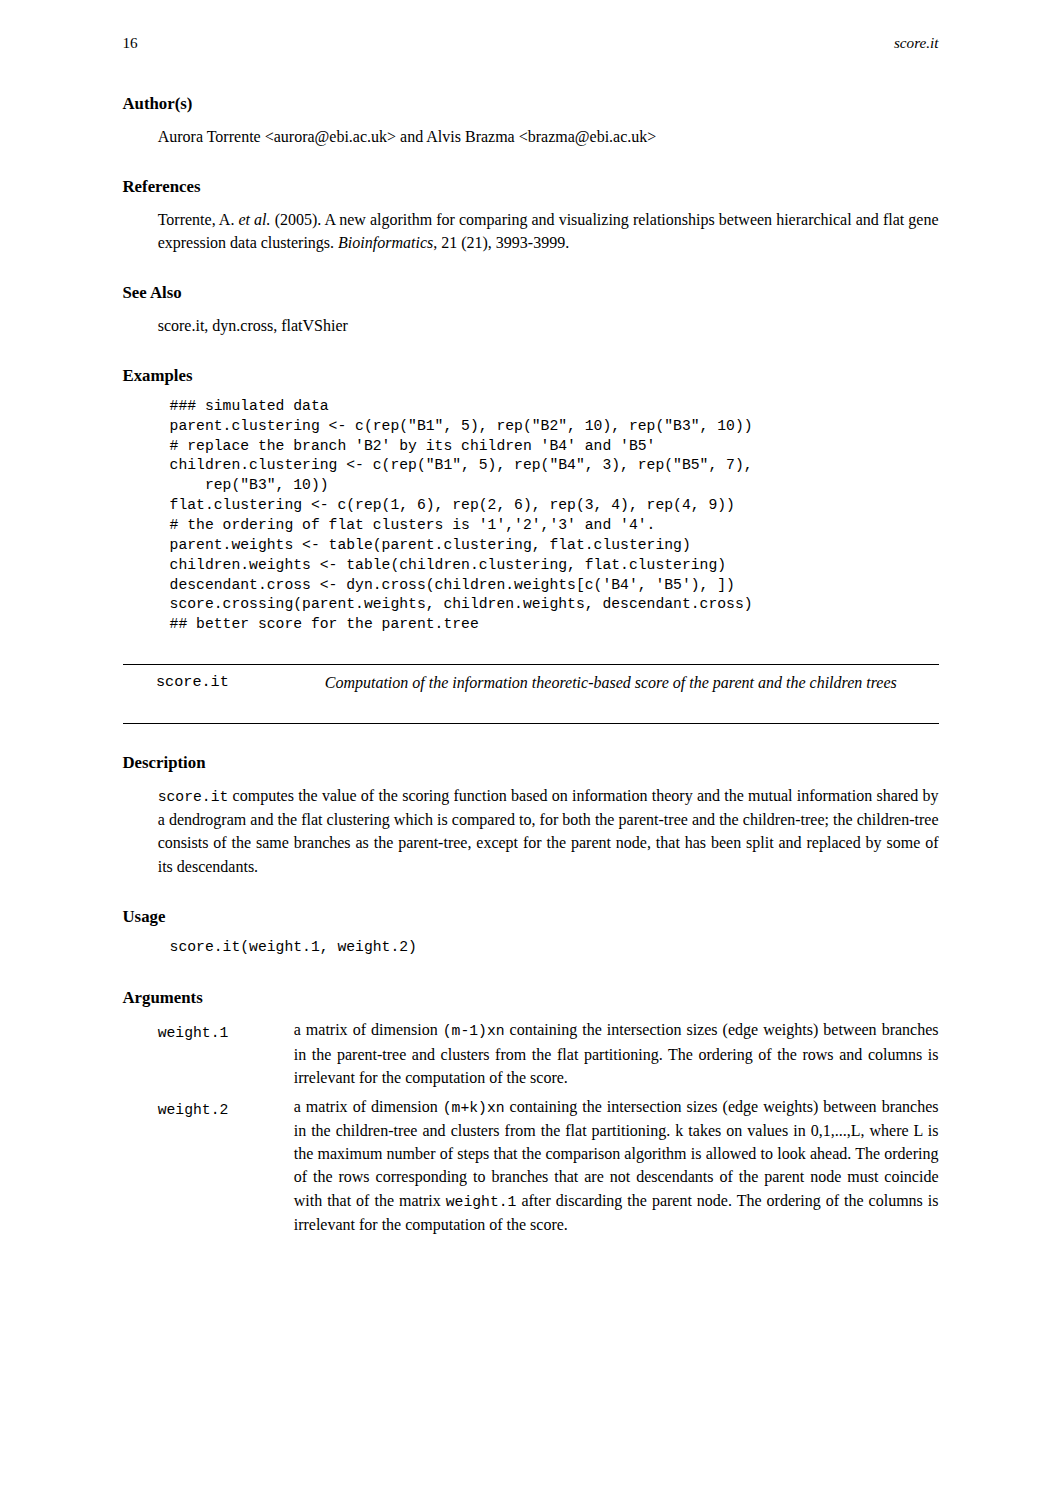16 score.it
Author(s)
Aurora Torrente <aurora@ebi.ac.uk> and Alvis Brazma <brazma@ebi.ac.uk>
References
Torrente, A. et al. (2005). A new algorithm for comparing and visualizing relationships between hierarchical and flat gene expression data clusterings. Bioinformatics, 21 (21), 3993-3999.
See Also
score.it, dyn.cross, flatVShier
Examples
### simulated data
parent.clustering <- c(rep("B1", 5), rep("B2", 10), rep("B3", 10))
# replace the branch 'B2' by its children 'B4' and 'B5'
children.clustering <- c(rep("B1", 5), rep("B4", 3), rep("B5", 7),
    rep("B3", 10))
flat.clustering <- c(rep(1, 6), rep(2, 6), rep(3, 4), rep(4, 9))
# the ordering of flat clusters is '1','2','3' and '4'.
parent.weights <- table(parent.clustering, flat.clustering)
children.weights <- table(children.clustering, flat.clustering)
descendant.cross <- dyn.cross(children.weights[c('B4', 'B5'), ])
score.crossing(parent.weights, children.weights, descendant.cross)
## better score for the parent.tree
score.it Computation of the information theoretic-based score of the parent and the children trees
Description
score.it computes the value of the scoring function based on information theory and the mutual information shared by a dendrogram and the flat clustering which is compared to, for both the parent-tree and the children-tree; the children-tree consists of the same branches as the parent-tree, except for the parent node, that has been split and replaced by some of its descendants.
Usage
score.it(weight.1, weight.2)
Arguments
weight.1
a matrix of dimension (m-1)xn containing the intersection sizes (edge weights) between branches in the parent-tree and clusters from the flat partitioning. The ordering of the rows and columns is irrelevant for the computation of the score.
weight.2
a matrix of dimension (m+k)xn containing the intersection sizes (edge weights) between branches in the children-tree and clusters from the flat partitioning. k takes on values in 0,1,...,L, where L is the maximum number of steps that the comparison algorithm is allowed to look ahead. The ordering of the rows corresponding to branches that are not descendants of the parent node must coincide with that of the matrix weight.1 after discarding the parent node. The ordering of the columns is irrelevant for the computation of the score.